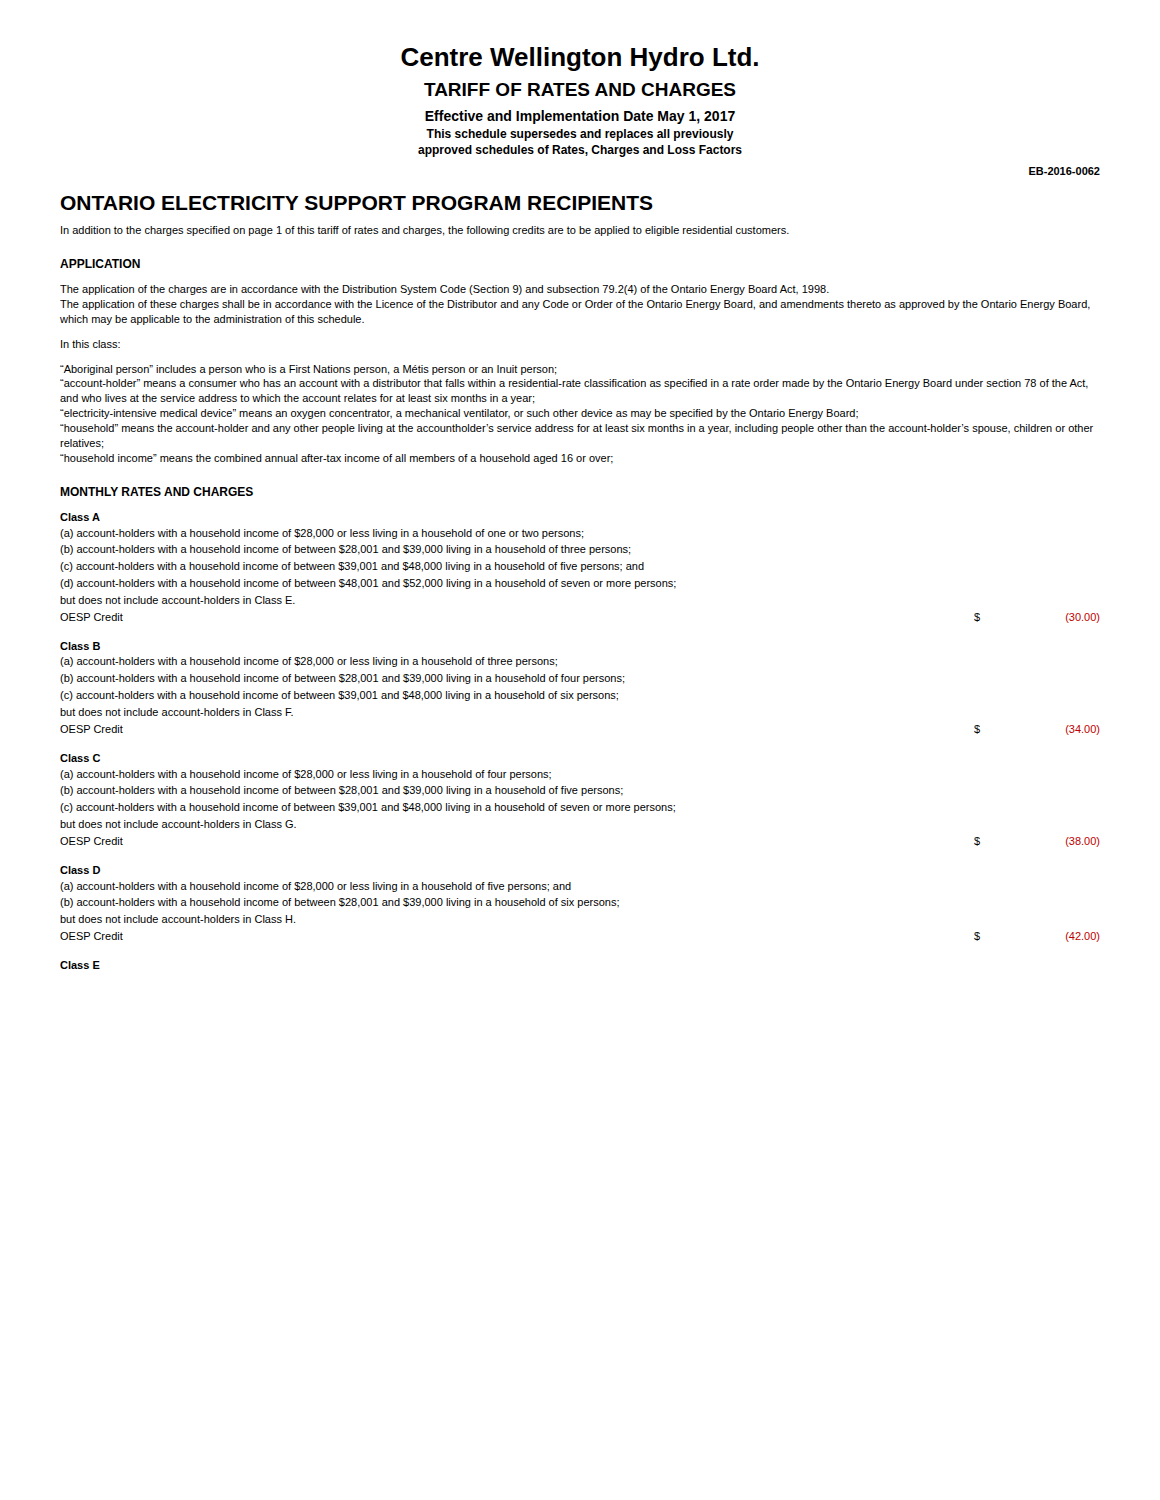Centre Wellington Hydro Ltd.
TARIFF OF RATES AND CHARGES
Effective and Implementation Date May 1, 2017
This schedule supersedes and replaces all previously
approved schedules of Rates, Charges and Loss Factors
EB-2016-0062
ONTARIO ELECTRICITY SUPPORT PROGRAM RECIPIENTS
In addition to the charges specified on page 1 of this tariff of rates and charges, the following credits are to be applied to eligible residential customers.
APPLICATION
The application of the charges are in accordance with the Distribution System Code (Section 9) and subsection 79.2(4) of the Ontario Energy Board Act, 1998.
The application of these charges shall be in accordance with the Licence of the Distributor and any Code or Order of the Ontario Energy Board, and amendments thereto as approved by the Ontario Energy Board, which may be applicable to the administration of this schedule.
In this class:
“Aboriginal person” includes a person who is a First Nations person, a Métis person or an Inuit person;
“account-holder” means a consumer who has an account with a distributor that falls within a residential-rate classification as specified in a rate order made by the Ontario Energy Board under section 78 of the Act, and who lives at the service address to which the account relates for at least six months in a year;
“electricity-intensive medical device” means an oxygen concentrator, a mechanical ventilator, or such other device as may be specified by the Ontario Energy Board;
“household” means the account-holder and any other people living at the accountholder’s service address for at least six months in a year, including people other than the account-holder’s spouse, children or other relatives;
“household income” means the combined annual after-tax income of all members of a household aged 16 or over;
MONTHLY RATES AND CHARGES
Class A
(a) account-holders with a household income of $28,000 or less living in a household of one or two persons;
(b) account-holders with a household income of between $28,001 and $39,000 living in a household of three persons;
(c) account-holders with a household income of between $39,001 and $48,000 living in a household of five persons; and
(d) account-holders with a household income of between $48,001 and $52,000 living in a household of seven or more persons;
but does not include account-holders in Class E.
OESP Credit $ (30.00)
Class B
(a) account-holders with a household income of $28,000 or less living in a household of three persons;
(b) account-holders with a household income of between $28,001 and $39,000 living in a household of four persons;
(c) account-holders with a household income of between $39,001 and $48,000 living in a household of six persons;
but does not include account-holders in Class F.
OESP Credit $ (34.00)
Class C
(a) account-holders with a household income of $28,000 or less living in a household of four persons;
(b) account-holders with a household income of between $28,001 and $39,000 living in a household of five persons;
(c) account-holders with a household income of between $39,001 and $48,000 living in a household of seven or more persons;
but does not include account-holders in Class G.
OESP Credit $ (38.00)
Class D
(a) account-holders with a household income of $28,000 or less living in a household of five persons; and
(b) account-holders with a household income of between $28,001 and $39,000 living in a household of six persons;
but does not include account-holders in Class H.
OESP Credit $ (42.00)
Class E